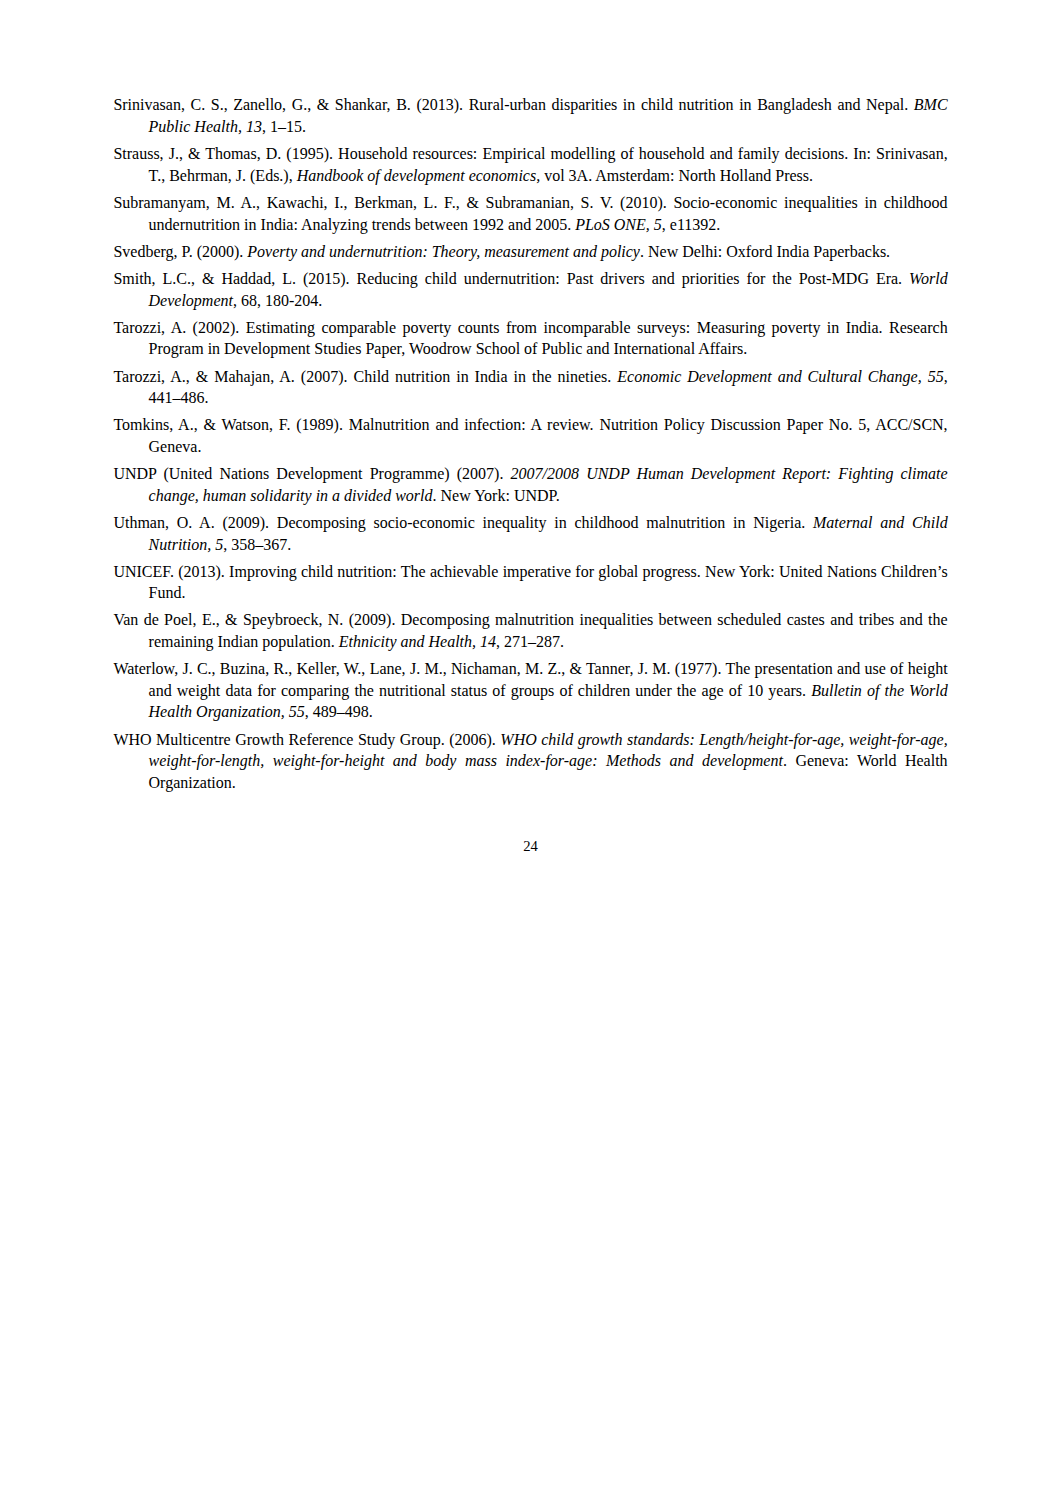Srinivasan, C. S., Zanello, G., & Shankar, B. (2013). Rural-urban disparities in child nutrition in Bangladesh and Nepal. BMC Public Health, 13, 1–15.
Strauss, J., & Thomas, D. (1995). Household resources: Empirical modelling of household and family decisions. In: Srinivasan, T., Behrman, J. (Eds.), Handbook of development economics, vol 3A. Amsterdam: North Holland Press.
Subramanyam, M. A., Kawachi, I., Berkman, L. F., & Subramanian, S. V. (2010). Socio-economic inequalities in childhood undernutrition in India: Analyzing trends between 1992 and 2005. PLoS ONE, 5, e11392.
Svedberg, P. (2000). Poverty and undernutrition: Theory, measurement and policy. New Delhi: Oxford India Paperbacks.
Smith, L.C., & Haddad, L. (2015). Reducing child undernutrition: Past drivers and priorities for the Post-MDG Era. World Development, 68, 180-204.
Tarozzi, A. (2002). Estimating comparable poverty counts from incomparable surveys: Measuring poverty in India. Research Program in Development Studies Paper, Woodrow School of Public and International Affairs.
Tarozzi, A., & Mahajan, A. (2007). Child nutrition in India in the nineties. Economic Development and Cultural Change, 55, 441–486.
Tomkins, A., & Watson, F. (1989). Malnutrition and infection: A review. Nutrition Policy Discussion Paper No. 5, ACC/SCN, Geneva.
UNDP (United Nations Development Programme) (2007). 2007/2008 UNDP Human Development Report: Fighting climate change, human solidarity in a divided world. New York: UNDP.
Uthman, O. A. (2009). Decomposing socio-economic inequality in childhood malnutrition in Nigeria. Maternal and Child Nutrition, 5, 358–367.
UNICEF. (2013). Improving child nutrition: The achievable imperative for global progress. New York: United Nations Children’s Fund.
Van de Poel, E., & Speybroeck, N. (2009). Decomposing malnutrition inequalities between scheduled castes and tribes and the remaining Indian population. Ethnicity and Health, 14, 271–287.
Waterlow, J. C., Buzina, R., Keller, W., Lane, J. M., Nichaman, M. Z., & Tanner, J. M. (1977). The presentation and use of height and weight data for comparing the nutritional status of groups of children under the age of 10 years. Bulletin of the World Health Organization, 55, 489–498.
WHO Multicentre Growth Reference Study Group. (2006). WHO child growth standards: Length/height-for-age, weight-for-age, weight-for-length, weight-for-height and body mass index-for-age: Methods and development. Geneva: World Health Organization.
24